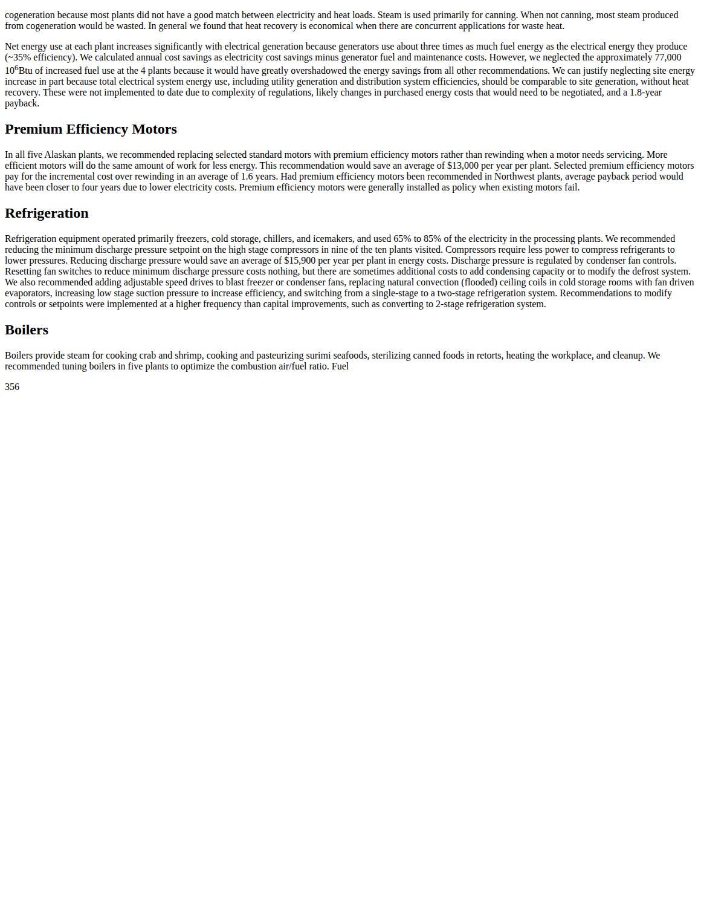cogeneration because most plants did not have a good match between electricity and heat loads. Steam is used primarily for canning. When not canning, most steam produced from cogeneration would be wasted. In general we found that heat recovery is economical when there are concurrent applications for waste heat.
Net energy use at each plant increases significantly with electrical generation because generators use about three times as much fuel energy as the electrical energy they produce (~35% efficiency). We calculated annual cost savings as electricity cost savings minus generator fuel and maintenance costs. However, we neglected the approximately 77,000 106Btu of increased fuel use at the 4 plants because it would have greatly overshadowed the energy savings from all other recommendations. We can justify neglecting site energy increase in part because total electrical system energy use, including utility generation and distribution system efficiencies, should be comparable to site generation, without heat recovery. These were not implemented to date due to complexity of regulations, likely changes in purchased energy costs that would need to be negotiated, and a 1.8-year payback.
Premium Efficiency Motors
In all five Alaskan plants, we recommended replacing selected standard motors with premium efficiency motors rather than rewinding when a motor needs servicing. More efficient motors will do the same amount of work for less energy. This recommendation would save an average of $13,000 per year per plant. Selected premium efficiency motors pay for the incremental cost over rewinding in an average of 1.6 years. Had premium efficiency motors been recommended in Northwest plants, average payback period would have been closer to four years due to lower electricity costs. Premium efficiency motors were generally installed as policy when existing motors fail.
Refrigeration
Refrigeration equipment operated primarily freezers, cold storage, chillers, and icemakers, and used 65% to 85% of the electricity in the processing plants. We recommended reducing the minimum discharge pressure setpoint on the high stage compressors in nine of the ten plants visited. Compressors require less power to compress refrigerants to lower pressures. Reducing discharge pressure would save an average of $15,900 per year per plant in energy costs. Discharge pressure is regulated by condenser fan controls. Resetting fan switches to reduce minimum discharge pressure costs nothing, but there are sometimes additional costs to add condensing capacity or to modify the defrost system. We also recommended adding adjustable speed drives to blast freezer or condenser fans, replacing natural convection (flooded) ceiling coils in cold storage rooms with fan driven evaporators, increasing low stage suction pressure to increase efficiency, and switching from a single-stage to a two-stage refrigeration system. Recommendations to modify controls or setpoints were implemented at a higher frequency than capital improvements, such as converting to 2-stage refrigeration system.
Boilers
Boilers provide steam for cooking crab and shrimp, cooking and pasteurizing surimi seafoods, sterilizing canned foods in retorts, heating the workplace, and cleanup. We recommended tuning boilers in five plants to optimize the combustion air/fuel ratio. Fuel
356